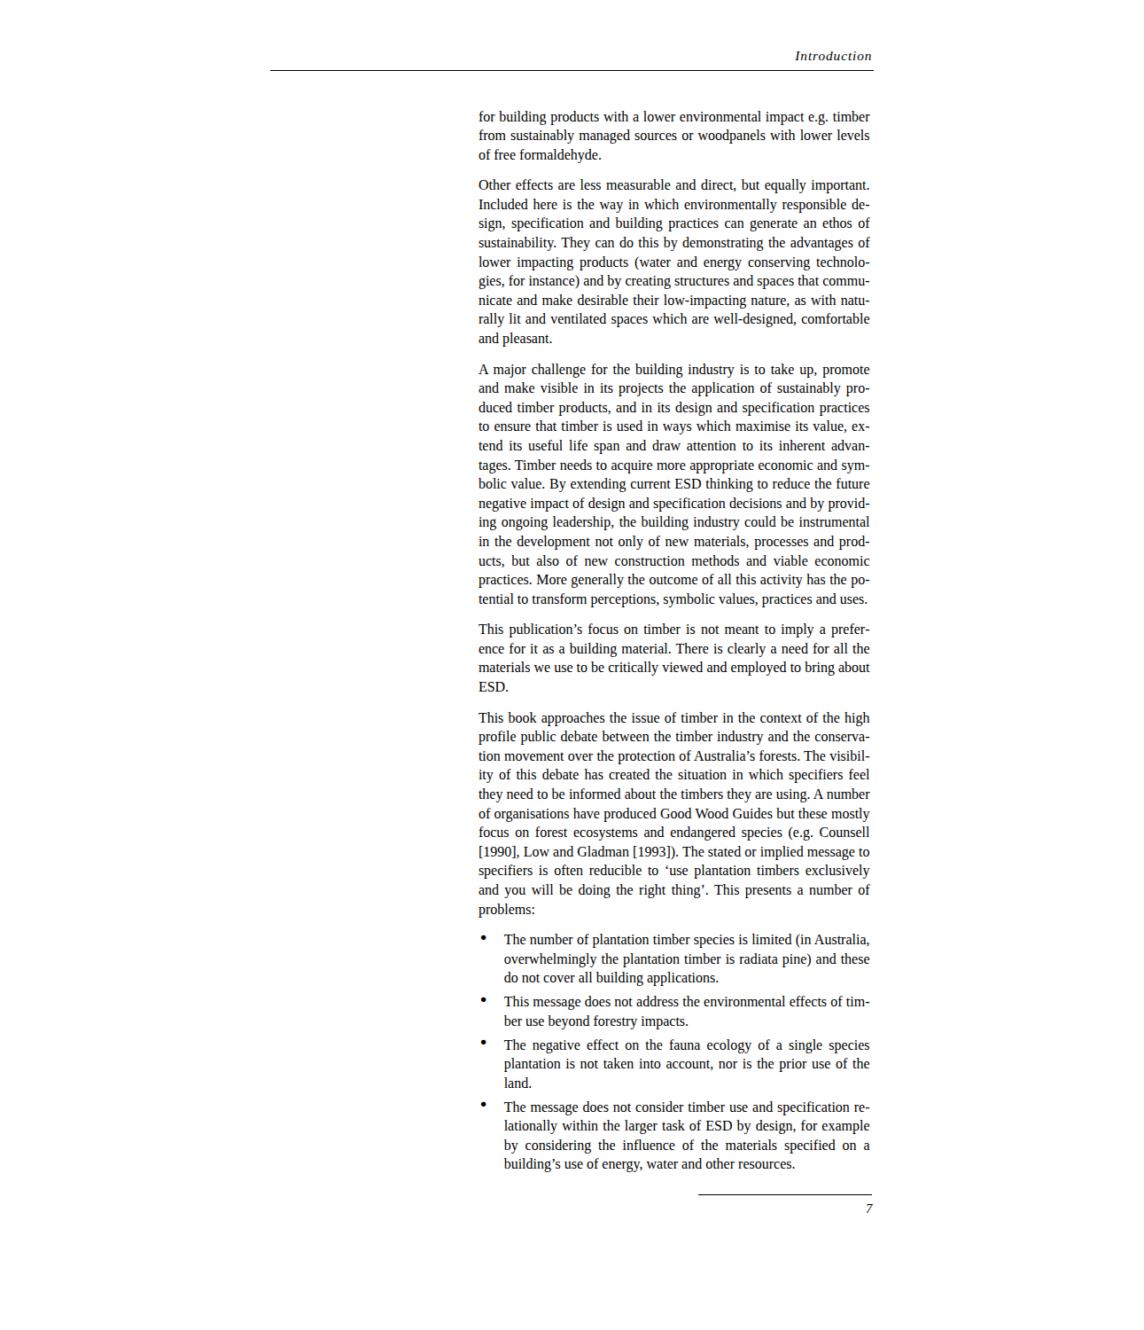Introduction
for building products with a lower environmental impact e.g. timber from sustainably managed sources or woodpanels with lower levels of free formaldehyde.
Other effects are less measurable and direct, but equally important. Included here is the way in which environmentally responsible design, specification and building practices can generate an ethos of sustainability. They can do this by demonstrating the advantages of lower impacting products (water and energy conserving technologies, for instance) and by creating structures and spaces that communicate and make desirable their low-impacting nature, as with naturally lit and ventilated spaces which are well-designed, comfortable and pleasant.
A major challenge for the building industry is to take up, promote and make visible in its projects the application of sustainably produced timber products, and in its design and specification practices to ensure that timber is used in ways which maximise its value, extend its useful life span and draw attention to its inherent advantages. Timber needs to acquire more appropriate economic and symbolic value. By extending current ESD thinking to reduce the future negative impact of design and specification decisions and by providing ongoing leadership, the building industry could be instrumental in the development not only of new materials, processes and products, but also of new construction methods and viable economic practices. More generally the outcome of all this activity has the potential to transform perceptions, symbolic values, practices and uses.
This publication’s focus on timber is not meant to imply a preference for it as a building material. There is clearly a need for all the materials we use to be critically viewed and employed to bring about ESD.
This book approaches the issue of timber in the context of the high profile public debate between the timber industry and the conservation movement over the protection of Australia’s forests. The visibility of this debate has created the situation in which specifiers feel they need to be informed about the timbers they are using. A number of organisations have produced Good Wood Guides but these mostly focus on forest ecosystems and endangered species (e.g. Counsell [1990], Low and Gladman [1993]). The stated or implied message to specifiers is often reducible to ‘use plantation timbers exclusively and you will be doing the right thing’. This presents a number of problems:
The number of plantation timber species is limited (in Australia, overwhelmingly the plantation timber is radiata pine) and these do not cover all building applications.
This message does not address the environmental effects of timber use beyond forestry impacts.
The negative effect on the fauna ecology of a single species plantation is not taken into account, nor is the prior use of the land.
The message does not consider timber use and specification relationally within the larger task of ESD by design, for example by considering the influence of the materials specified on a building’s use of energy, water and other resources.
7